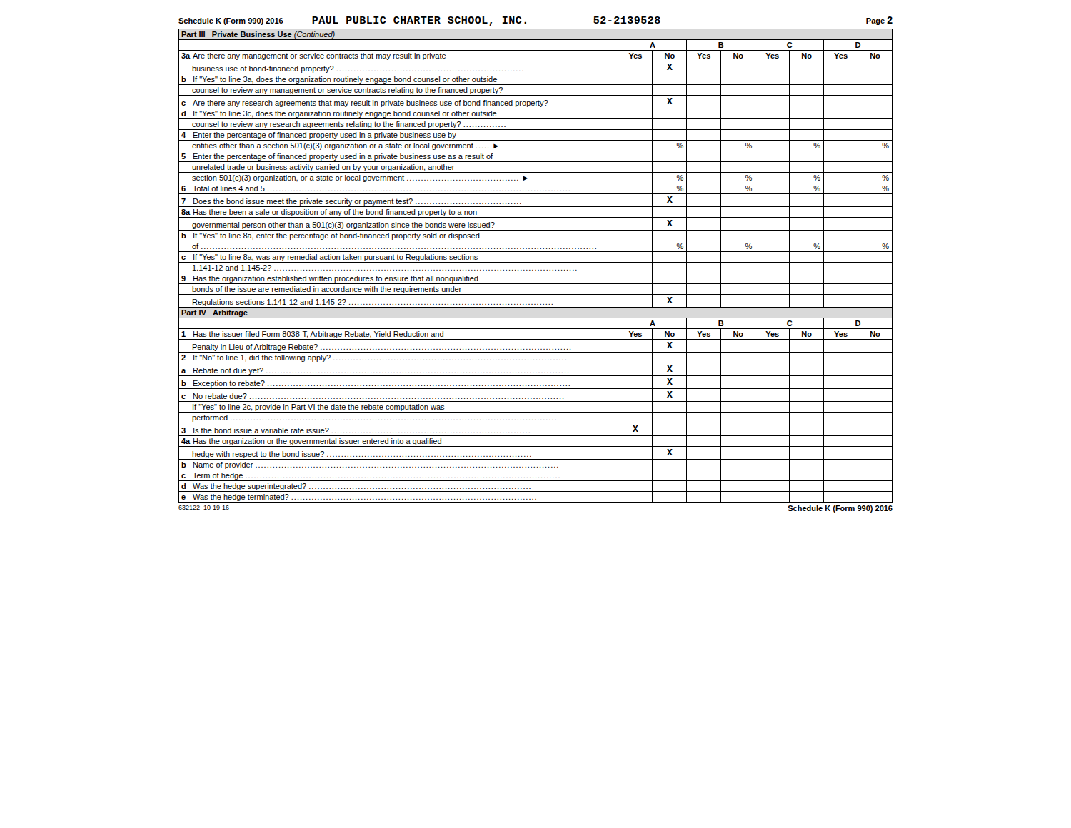Schedule K (Form 990) 2016 PAUL PUBLIC CHARTER SCHOOL, INC. 52-2139528 Page 2
| Part III Private Business Use (Continued) |
| | A | B | C | D |
| 3a Are there any management or service contracts that may result in private | Yes | No | Yes | No | Yes | No | Yes | No |
| business use of bond-financed property? ................................................................. | | X | | | | | | |
| b If "Yes" to line 3a, does the organization routinely engage bond counsel or other outside | | | | | | | | |
| counsel to review any management or service contracts relating to the financed property? | | | | | | | | |
| c Are there any research agreements that may result in private business use of bond-financed property? | | X | | | | | | |
| d If "Yes" to line 3c, does the organization routinely engage bond counsel or other outside | | | | | | | | |
| counsel to review any research agreements relating to the financed property? ............... | | | | | | | | |
| 4 Enter the percentage of financed property used in a private business use by | | | | | | | | |
| entities other than a section 501(c)(3) organization or a state or local government ..... ► | | % | | % | | % | | % |
| 5 Enter the percentage of financed property used in a private business use as a result of | | | | | | | | |
| unrelated trade or business activity carried on by your organization, another | | | | | | | | |
| section 501(c)(3) organization, or a state or local government ....................................... ► | | % | | % | | % | | % |
| 6 Total of lines 4 and 5 ......................................................................................................... | | % | | % | | % | | % |
| 7 Does the bond issue meet the private security or payment test? ..................................... | | X | | | | | | |
| 8a Has there been a sale or disposition of any of the bond-financed property to a non- | | | | | | | | |
| governmental person other than a 501(c)(3) organization since the bonds were issued? | | X | | | | | | |
| b If "Yes" to line 8a, enter the percentage of bond-financed property sold or disposed | | | | | | | | |
| of ......................................................................................................................................... | | % | | % | | % | | % |
| c If "Yes" to line 8a, was any remedial action taken pursuant to Regulations sections | | | | | | | | |
| 1.141-12 and 1.145-2? ......................................................................................................... | | | | | | | | |
| 9 Has the organization established written procedures to ensure that all nonqualified | | | | | | | | |
| bonds of the issue are remediated in accordance with the requirements under | | | | | | | | |
| Regulations sections 1.141-12 and 1.145-2? ....................................................................... | | X | | | | | | |
| Part IV Arbitrage |
| | A | B | C | D |
| 1 Has the issuer filed Form 8038-T, Arbitrage Rebate, Yield Reduction and | Yes | No | Yes | No | Yes | No | Yes | No |
| Penalty in Lieu of Arbitrage Rebate? ....................................................................................... | | X | | | | | | |
| 2 If "No" to line 1, did the following apply? ................................................................................. | | | | | | | | |
| a Rebate not due yet? ......................................................................................................... | | X | | | | | | |
| b Exception to rebate? ......................................................................................................... | | X | | | | | | |
| c No rebate due? ............................................................................................................. | | X | | | | | | |
| If "Yes" to line 2c, provide in Part VI the date the rebate computation was | | | | | | | | |
| performed ................................................................................................................. | | | | | | | | |
| 3 Is the bond issue a variable rate issue? ..................................................................... | X | | | | | | | |
| 4a Has the organization or the governmental issuer entered into a qualified | | | | | | | | |
| hedge with respect to the bond issue? ....................................................................... | | X | | | | | | |
| b Name of provider ......................................................................................................... | | | | | | | | |
| c Term of hedge ............................................................................................................. | | | | | | | | |
| d Was the hedge superintegrated? ............................................................................. | | | | | | | | |
| e Was the hedge terminated? ..................................................................................... | | | | | | | | |
632122 10-19-16 Schedule K (Form 990) 2016